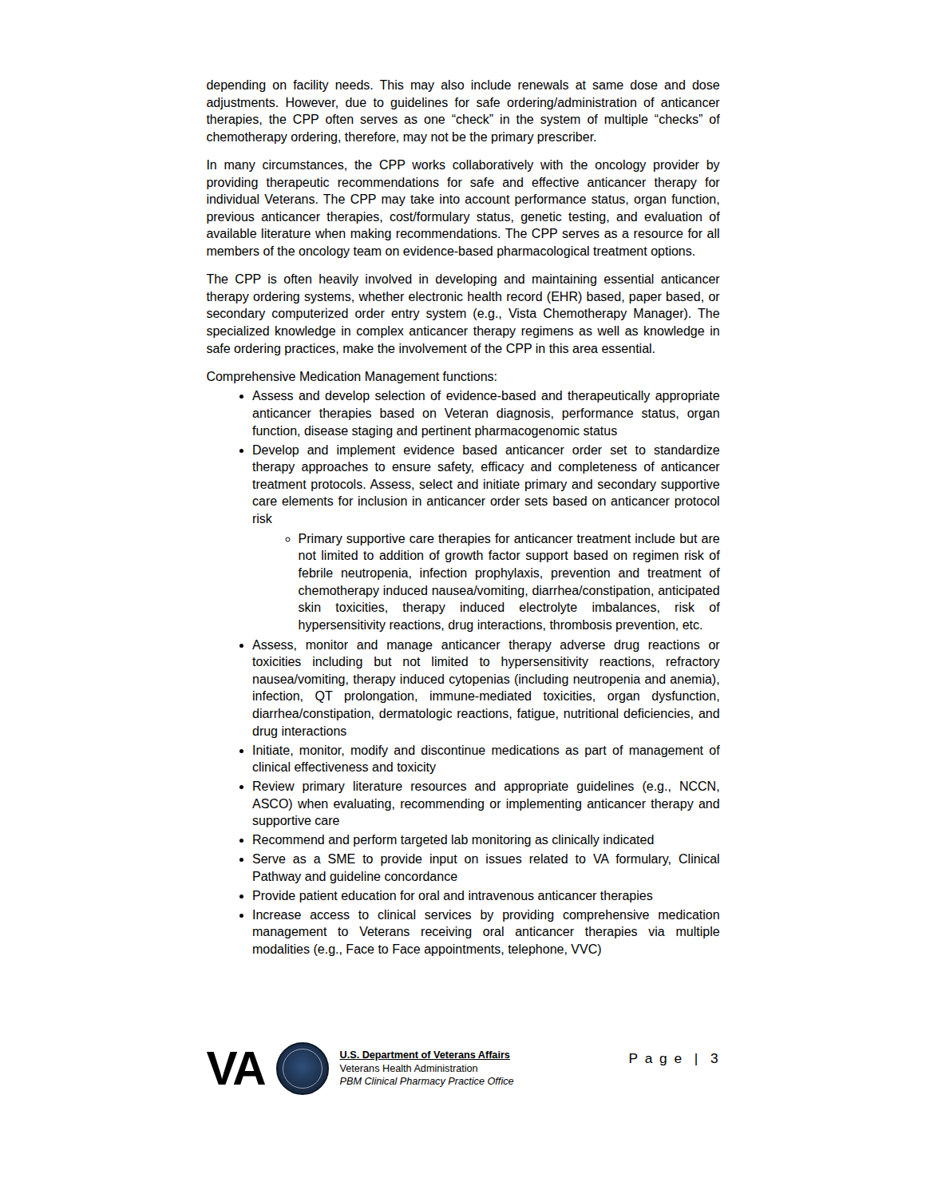depending on facility needs. This may also include renewals at same dose and dose adjustments. However, due to guidelines for safe ordering/administration of anticancer therapies, the CPP often serves as one “check” in the system of multiple “checks” of chemotherapy ordering, therefore, may not be the primary prescriber.
In many circumstances, the CPP works collaboratively with the oncology provider by providing therapeutic recommendations for safe and effective anticancer therapy for individual Veterans. The CPP may take into account performance status, organ function, previous anticancer therapies, cost/formulary status, genetic testing, and evaluation of available literature when making recommendations. The CPP serves as a resource for all members of the oncology team on evidence-based pharmacological treatment options.
The CPP is often heavily involved in developing and maintaining essential anticancer therapy ordering systems, whether electronic health record (EHR) based, paper based, or secondary computerized order entry system (e.g., Vista Chemotherapy Manager). The specialized knowledge in complex anticancer therapy regimens as well as knowledge in safe ordering practices, make the involvement of the CPP in this area essential.
Comprehensive Medication Management functions:
Assess and develop selection of evidence-based and therapeutically appropriate anticancer therapies based on Veteran diagnosis, performance status, organ function, disease staging and pertinent pharmacogenomic status
Develop and implement evidence based anticancer order set to standardize therapy approaches to ensure safety, efficacy and completeness of anticancer treatment protocols. Assess, select and initiate primary and secondary supportive care elements for inclusion in anticancer order sets based on anticancer protocol risk
Primary supportive care therapies for anticancer treatment include but are not limited to addition of growth factor support based on regimen risk of febrile neutropenia, infection prophylaxis, prevention and treatment of chemotherapy induced nausea/vomiting, diarrhea/constipation, anticipated skin toxicities, therapy induced electrolyte imbalances, risk of hypersensitivity reactions, drug interactions, thrombosis prevention, etc.
Assess, monitor and manage anticancer therapy adverse drug reactions or toxicities including but not limited to hypersensitivity reactions, refractory nausea/vomiting, therapy induced cytopenias (including neutropenia and anemia), infection, QT prolongation, immune-mediated toxicities, organ dysfunction, diarrhea/constipation, dermatologic reactions, fatigue, nutritional deficiencies, and drug interactions
Initiate, monitor, modify and discontinue medications as part of management of clinical effectiveness and toxicity
Review primary literature resources and appropriate guidelines (e.g., NCCN, ASCO) when evaluating, recommending or implementing anticancer therapy and supportive care
Recommend and perform targeted lab monitoring as clinically indicated
Serve as a SME to provide input on issues related to VA formulary, Clinical Pathway and guideline concordance
Provide patient education for oral and intravenous anticancer therapies
Increase access to clinical services by providing comprehensive medication management to Veterans receiving oral anticancer therapies via multiple modalities (e.g., Face to Face appointments, telephone, VVC)
VA
U.S. Department of Veterans Affairs Veterans Health Administration PBM Clinical Pharmacy Practice Office
P a g e | 3